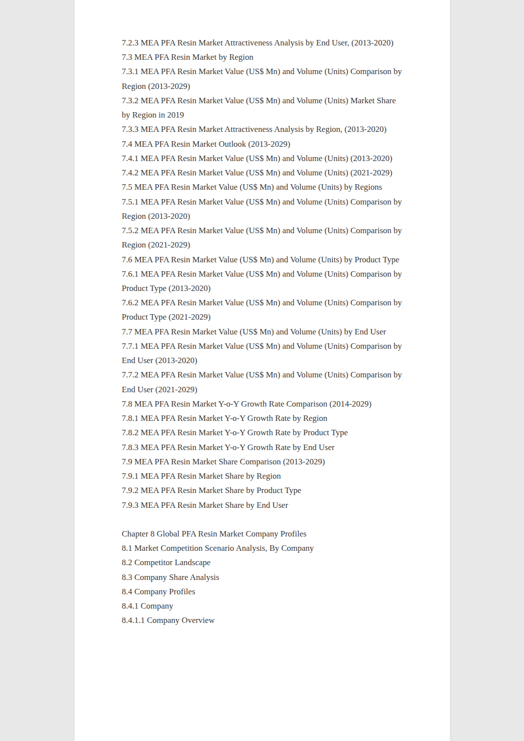7.2.3 MEA PFA Resin Market Attractiveness Analysis by End User, (2013-2020)
7.3 MEA PFA Resin Market by Region
7.3.1 MEA PFA Resin Market Value (US$ Mn) and Volume (Units) Comparison by Region (2013-2029)
7.3.2 MEA PFA Resin Market Value (US$ Mn) and Volume (Units) Market Share by Region in 2019
7.3.3 MEA PFA Resin Market Attractiveness Analysis by Region, (2013-2020)
7.4 MEA PFA Resin Market Outlook (2013-2029)
7.4.1 MEA PFA Resin Market Value (US$ Mn) and Volume (Units) (2013-2020)
7.4.2 MEA PFA Resin Market Value (US$ Mn) and Volume (Units) (2021-2029)
7.5 MEA PFA Resin Market Value (US$ Mn) and Volume (Units) by Regions
7.5.1 MEA PFA Resin Market Value (US$ Mn) and Volume (Units) Comparison by Region (2013-2020)
7.5.2 MEA PFA Resin Market Value (US$ Mn) and Volume (Units) Comparison by Region (2021-2029)
7.6 MEA PFA Resin Market Value (US$ Mn) and Volume (Units) by Product Type
7.6.1 MEA PFA Resin Market Value (US$ Mn) and Volume (Units) Comparison by Product Type (2013-2020)
7.6.2 MEA PFA Resin Market Value (US$ Mn) and Volume (Units) Comparison by Product Type (2021-2029)
7.7 MEA PFA Resin Market Value (US$ Mn) and Volume (Units) by End User
7.7.1 MEA PFA Resin Market Value (US$ Mn) and Volume (Units) Comparison by End User (2013-2020)
7.7.2 MEA PFA Resin Market Value (US$ Mn) and Volume (Units) Comparison by End User (2021-2029)
7.8 MEA PFA Resin Market Y-o-Y Growth Rate Comparison (2014-2029)
7.8.1 MEA PFA Resin Market Y-o-Y Growth Rate by Region
7.8.2 MEA PFA Resin Market Y-o-Y Growth Rate by Product Type
7.8.3 MEA PFA Resin Market Y-o-Y Growth Rate by End User
7.9 MEA PFA Resin Market Share Comparison (2013-2029)
7.9.1 MEA PFA Resin Market Share by Region
7.9.2 MEA PFA Resin Market Share by Product Type
7.9.3 MEA PFA Resin Market Share by End User
Chapter 8 Global PFA Resin Market Company Profiles
8.1 Market Competition Scenario Analysis, By Company
8.2 Competitor Landscape
8.3 Company Share Analysis
8.4 Company Profiles
8.4.1 Company
8.4.1.1 Company Overview